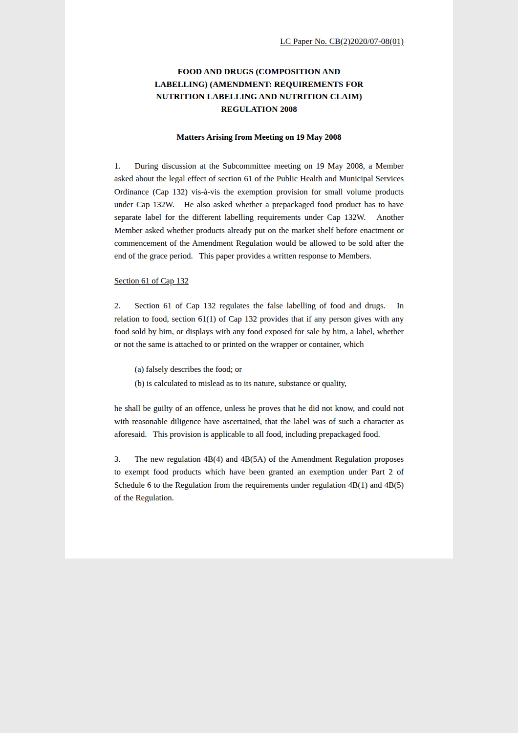LC Paper No. CB(2)2020/07-08(01)
FOOD AND DRUGS (COMPOSITION AND
LABELLING) (AMENDMENT: REQUIREMENTS FOR
NUTRITION LABELLING AND NUTRITION CLAIM)
REGULATION 2008
Matters Arising from Meeting on 19 May 2008
1. During discussion at the Subcommittee meeting on 19 May 2008, a Member asked about the legal effect of section 61 of the Public Health and Municipal Services Ordinance (Cap 132) vis-à-vis the exemption provision for small volume products under Cap 132W. He also asked whether a prepackaged food product has to have separate label for the different labelling requirements under Cap 132W. Another Member asked whether products already put on the market shelf before enactment or commencement of the Amendment Regulation would be allowed to be sold after the end of the grace period. This paper provides a written response to Members.
Section 61 of Cap 132
2. Section 61 of Cap 132 regulates the false labelling of food and drugs. In relation to food, section 61(1) of Cap 132 provides that if any person gives with any food sold by him, or displays with any food exposed for sale by him, a label, whether or not the same is attached to or printed on the wrapper or container, which
(a) falsely describes the food; or
(b) is calculated to mislead as to its nature, substance or quality,
he shall be guilty of an offence, unless he proves that he did not know, and could not with reasonable diligence have ascertained, that the label was of such a character as aforesaid. This provision is applicable to all food, including prepackaged food.
3. The new regulation 4B(4) and 4B(5A) of the Amendment Regulation proposes to exempt food products which have been granted an exemption under Part 2 of Schedule 6 to the Regulation from the requirements under regulation 4B(1) and 4B(5) of the Regulation.